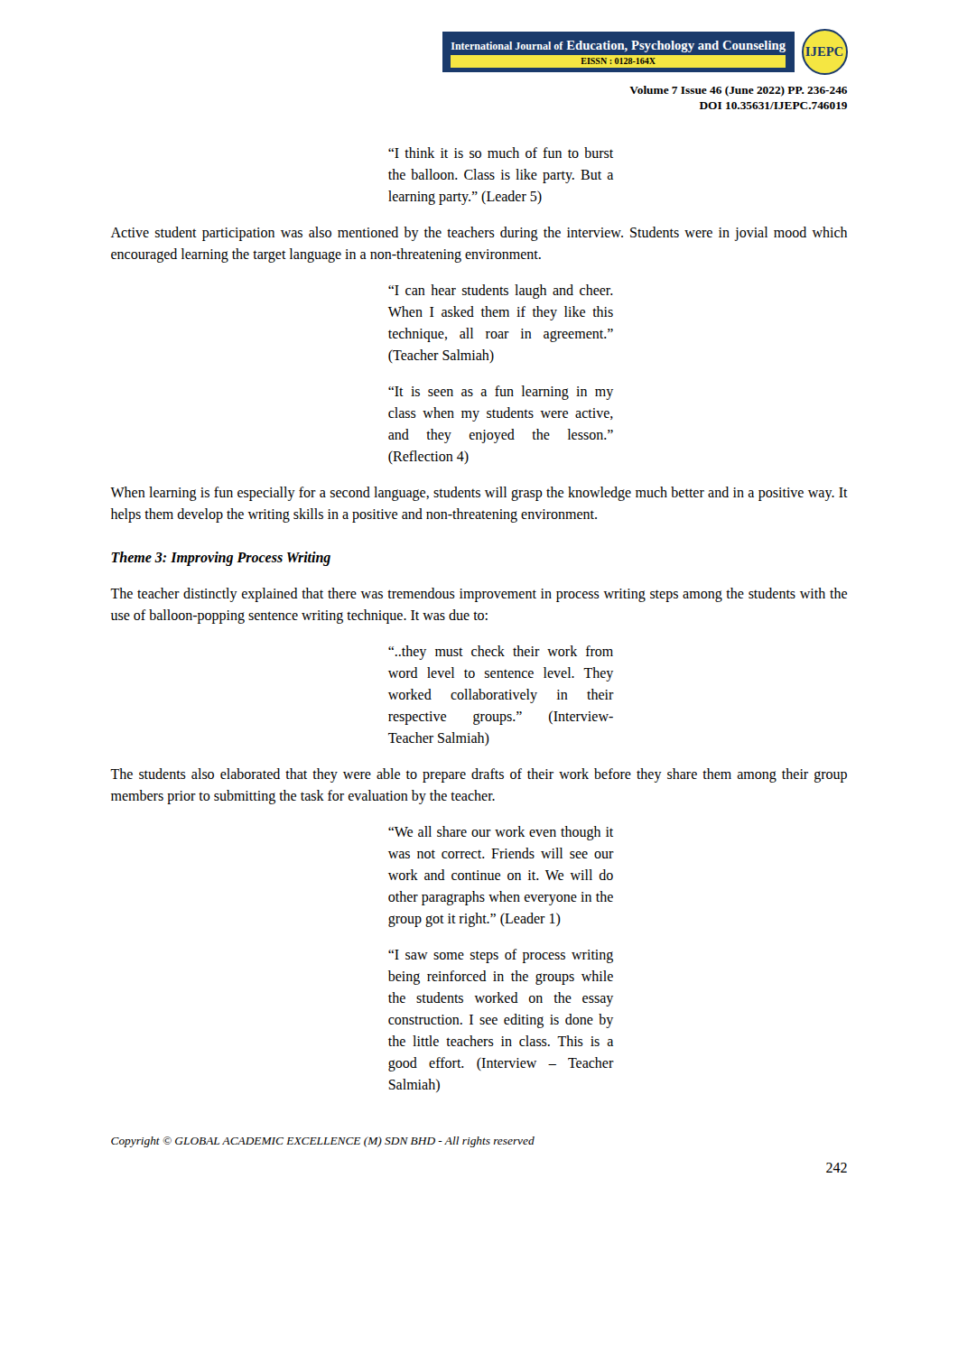International Journal of Education, Psychology and Counseling EISSN : 0128-164X
IJEPC
Volume 7 Issue 46 (June 2022) PP. 236-246
DOI 10.35631/IJEPC.746019
“I think it is so much of fun to burst the balloon. Class is like party. But a learning party.” (Leader 5)
Active student participation was also mentioned by the teachers during the interview. Students were in jovial mood which encouraged learning the target language in a non-threatening environment.
“I can hear students laugh and cheer. When I asked them if they like this technique, all roar in agreement.” (Teacher Salmiah)
“It is seen as a fun learning in my class when my students were active, and they enjoyed the lesson.” (Reflection 4)
When learning is fun especially for a second language, students will grasp the knowledge much better and in a positive way. It helps them develop the writing skills in a positive and non-threatening environment.
Theme 3: Improving Process Writing
The teacher distinctly explained that there was tremendous improvement in process writing steps among the students with the use of balloon-popping sentence writing technique. It was due to:
“..they must check their work from word level to sentence level. They worked collaboratively in their respective groups.” (Interview- Teacher Salmiah)
The students also elaborated that they were able to prepare drafts of their work before they share them among their group members prior to submitting the task for evaluation by the teacher.
“We all share our work even though it was not correct. Friends will see our work and continue on it. We will do other paragraphs when everyone in the group got it right.” (Leader 1)
“I saw some steps of process writing being reinforced in the groups while the students worked on the essay construction. I see editing is done by the little teachers in class. This is a good effort. (Interview – Teacher Salmiah)
Copyright © GLOBAL ACADEMIC EXCELLENCE (M) SDN BHD - All rights reserved
242